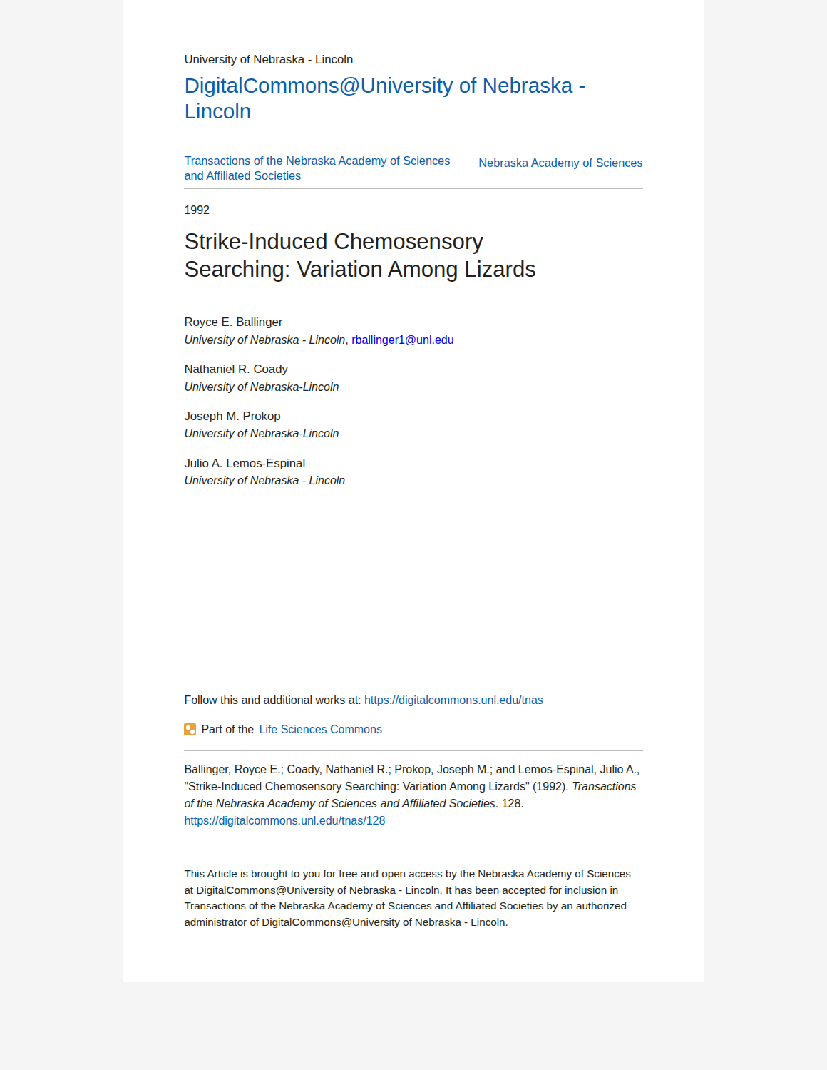University of Nebraska - Lincoln
DigitalCommons@University of Nebraska - Lincoln
Transactions of the Nebraska Academy of Sciences and Affiliated Societies
Nebraska Academy of Sciences
1992
Strike-Induced Chemosensory Searching: Variation Among Lizards
Royce E. Ballinger University of Nebraska - Lincoln, rballinger1@unl.edu
Nathaniel R. Coady University of Nebraska-Lincoln
Joseph M. Prokop University of Nebraska-Lincoln
Julio A. Lemos-Espinal University of Nebraska - Lincoln
Follow this and additional works at: https://digitalcommons.unl.edu/tnas
Part of the Life Sciences Commons
Ballinger, Royce E.; Coady, Nathaniel R.; Prokop, Joseph M.; and Lemos-Espinal, Julio A., "Strike-Induced Chemosensory Searching: Variation Among Lizards" (1992). Transactions of the Nebraska Academy of Sciences and Affiliated Societies. 128.
https://digitalcommons.unl.edu/tnas/128
This Article is brought to you for free and open access by the Nebraska Academy of Sciences at DigitalCommons@University of Nebraska - Lincoln. It has been accepted for inclusion in Transactions of the Nebraska Academy of Sciences and Affiliated Societies by an authorized administrator of DigitalCommons@University of Nebraska - Lincoln.